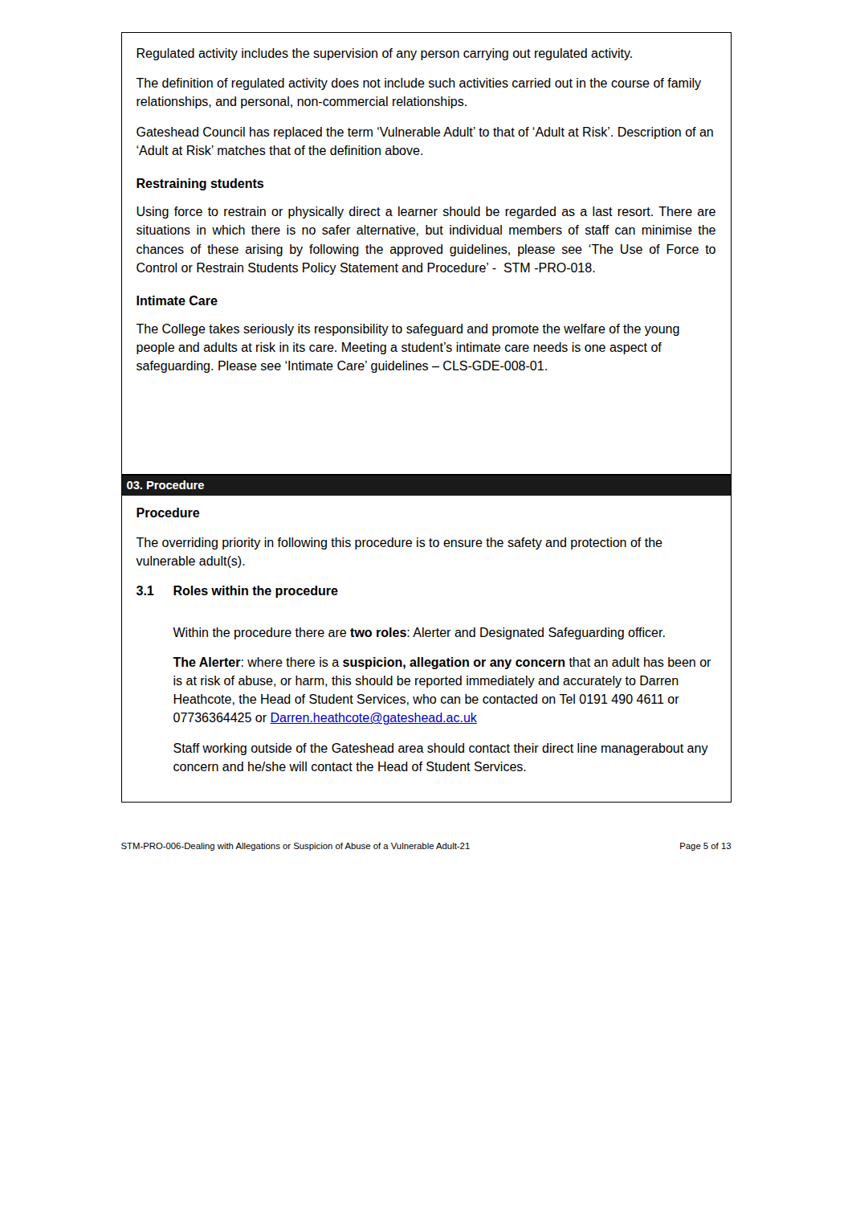Regulated activity includes the supervision of any person carrying out regulated activity.
The definition of regulated activity does not include such activities carried out in the course of family relationships, and personal, non-commercial relationships.
Gateshead Council has replaced the term ‘Vulnerable Adult’ to that of ‘Adult at Risk’. Description of an ‘Adult at Risk’ matches that of the definition above.
Restraining students
Using force to restrain or physically direct a learner should be regarded as a last resort. There are situations in which there is no safer alternative, but individual members of staff can minimise the chances of these arising by following the approved guidelines, please see ‘The Use of Force to Control or Restrain Students Policy Statement and Procedure’ - STM -PRO-018.
Intimate Care
The College takes seriously its responsibility to safeguard and promote the welfare of the young people and adults at risk in its care. Meeting a student’s intimate care needs is one aspect of safeguarding. Please see ‘Intimate Care’ guidelines – CLS-GDE-008-01.
03. Procedure
Procedure
The overriding priority in following this procedure is to ensure the safety and protection of the vulnerable adult(s).
3.1
Roles within the procedure
Within the procedure there are two roles: Alerter and Designated Safeguarding officer.
The Alerter: where there is a suspicion, allegation or any concern that an adult has been or is at risk of abuse, or harm, this should be reported immediately and accurately to Darren Heathcote, the Head of Student Services, who can be contacted on Tel 0191 490 4611 or 07736364425 or Darren.heathcote@gateshead.ac.uk
Staff working outside of the Gateshead area should contact their direct line managerabout any concern and he/she will contact the Head of Student Services.
STM-PRO-006-Dealing with Allegations or Suspicion of Abuse of a Vulnerable Adult-21
Page 5 of 13